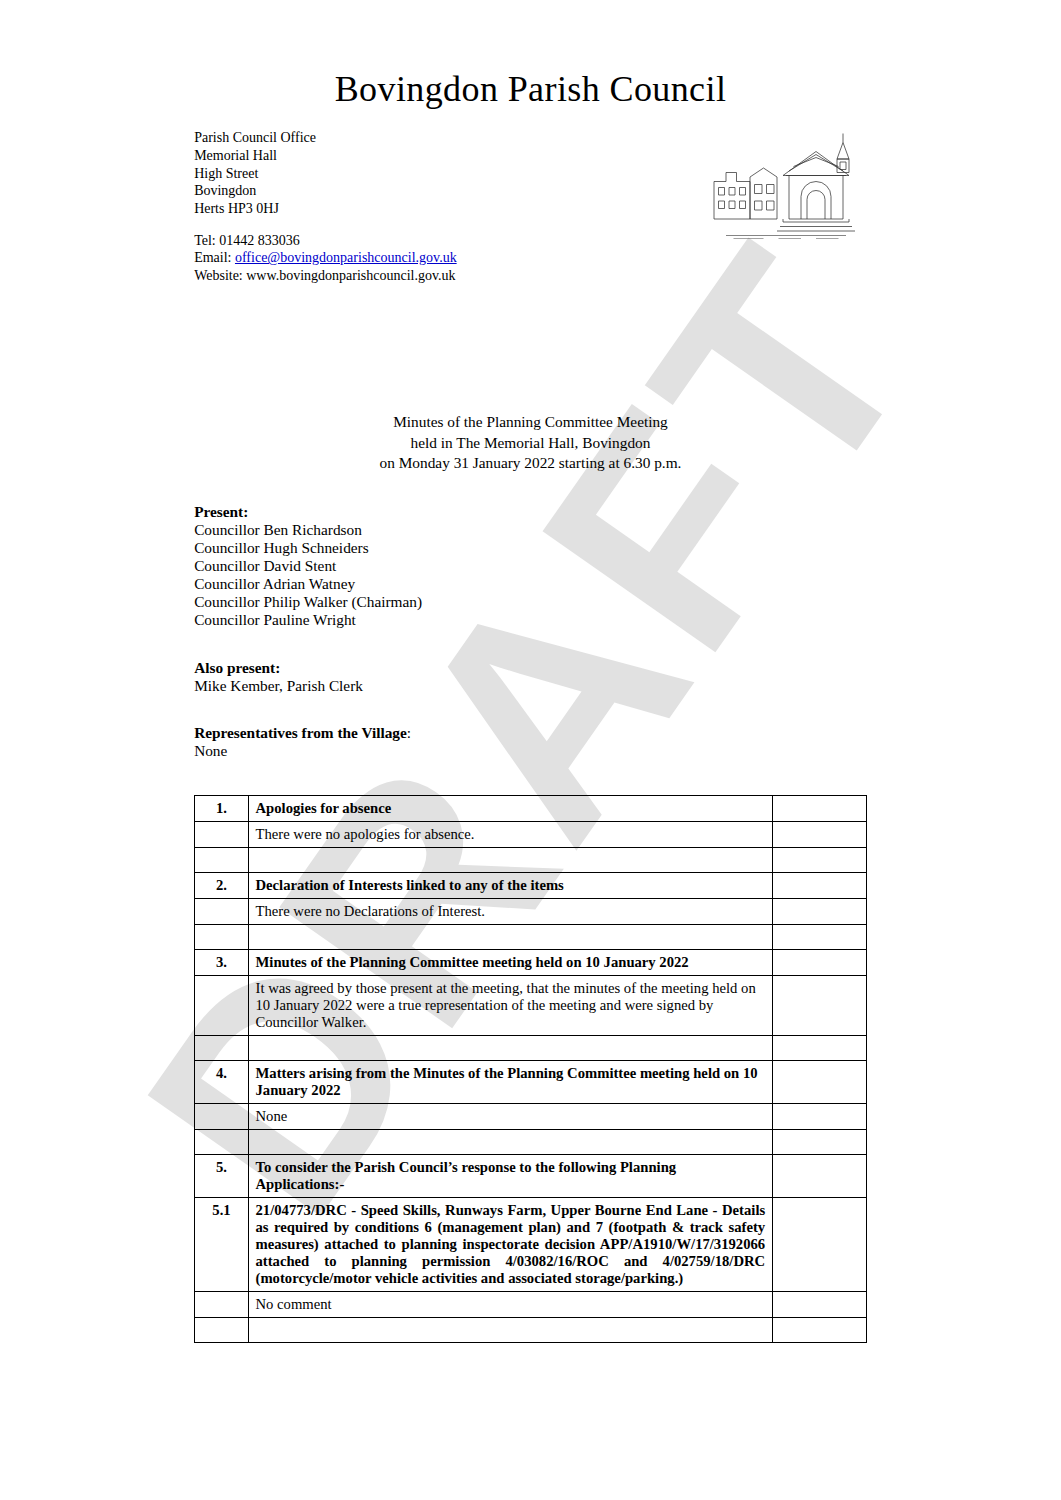DRAFT
Bovingdon Parish Council
Parish Council Office
Memorial Hall
High Street
Bovingdon
Herts HP3 0HJ
Tel: 01442 833036
Email: office@bovingdonparishcouncil.gov.uk
Website: www.bovingdonparishcouncil.gov.uk
Minutes of the Planning Committee Meeting
held in The Memorial Hall, Bovingdon
on Monday 31 January 2022 starting at 6.30 p.m.
Present:
Councillor Ben Richardson
Councillor Hugh Schneiders
Councillor David Stent
Councillor Adrian Watney
Councillor Philip Walker (Chairman)
Councillor Pauline Wright
Also present:
Mike Kember, Parish Clerk
Representatives from the Village:
None
| 1. | Apologies for absence | |
| | There were no apologies for absence. | |
| 2. | Declaration of Interests linked to any of the items | |
| | There were no Declarations of Interest. | |
| 3. | Minutes of the Planning Committee meeting held on 10 January 2022 | |
| | It was agreed by those present at the meeting, that the minutes of the meeting held on 10 January 2022 were a true representation of the meeting and were signed by Councillor Walker. | |
| 4. | Matters arising from the Minutes of the Planning Committee meeting held on 10 January 2022 | |
| | None | |
| 5. | To consider the Parish Council’s response to the following Planning Applications:- | |
| 5.1 | 21/04773/DRC - Speed Skills, Runways Farm, Upper Bourne End Lane - Details as required by conditions 6 (management plan) and 7 (footpath & track safety measures) attached to planning inspectorate decision APP/A1910/W/17/3192066 attached to planning permission 4/03082/16/ROC and 4/02759/18/DRC (motorcycle/motor vehicle activities and associated storage/parking.) | |
| | No comment | |